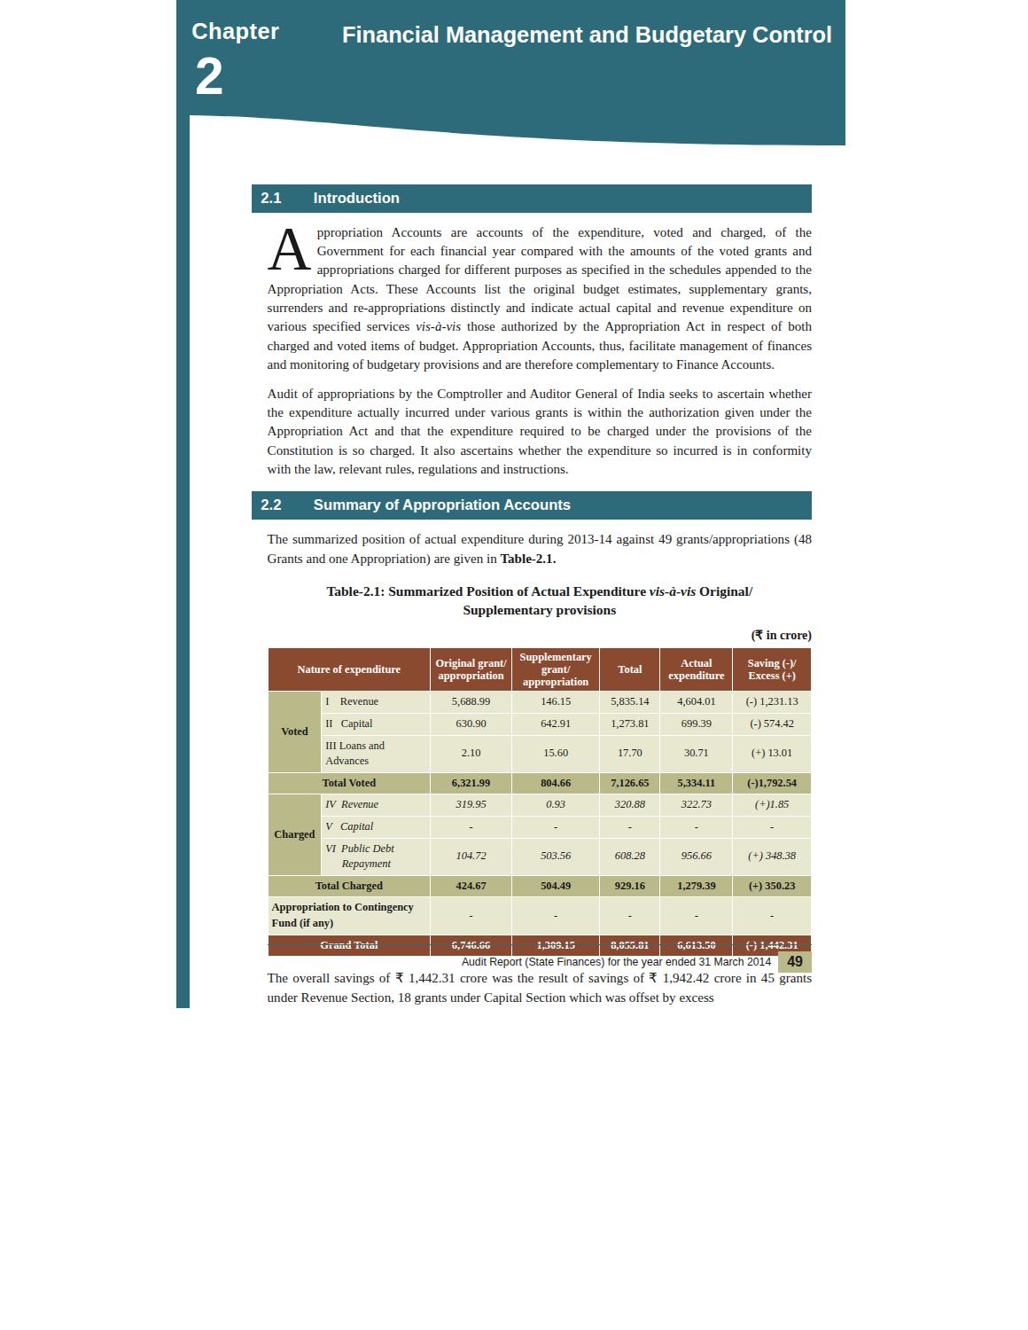Chapter
2
Financial Management and Budgetary Control
2.1 Introduction
Appropriation Accounts are accounts of the expenditure, voted and charged, of the Government for each financial year compared with the amounts of the voted grants and appropriations charged for different purposes as specified in the schedules appended to the Appropriation Acts. These Accounts list the original budget estimates, supplementary grants, surrenders and re-appropriations distinctly and indicate actual capital and revenue expenditure on various specified services vis-à-vis those authorized by the Appropriation Act in respect of both charged and voted items of budget. Appropriation Accounts, thus, facilitate management of finances and monitoring of budgetary provisions and are therefore complementary to Finance Accounts.
Audit of appropriations by the Comptroller and Auditor General of India seeks to ascertain whether the expenditure actually incurred under various grants is within the authorization given under the Appropriation Act and that the expenditure required to be charged under the provisions of the Constitution is so charged. It also ascertains whether the expenditure so incurred is in conformity with the law, relevant rules, regulations and instructions.
2.2 Summary of Appropriation Accounts
The summarized position of actual expenditure during 2013-14 against 49 grants/appropriations (48 Grants and one Appropriation) are given in Table-2.1.
Table-2.1: Summarized Position of Actual Expenditure vis-à-vis Original/
Supplementary provisions
(₹ in crore)
| Nature of expenditure | Original grant/ appropriation | Supplementary grant/ appropriation | Total | Actual expenditure | Saving (-)/ Excess (+) |
| --- | --- | --- | --- | --- | --- |
| Voted | I Revenue | 5,688.99 | 146.15 | 5,835.14 | 4,604.01 | (-) 1,231.13 |
| II Capital | 630.90 | 642.91 | 1,273.81 | 699.39 | (-) 574.42 |
| III Loans and Advances | 2.10 | 15.60 | 17.70 | 30.71 | (+) 13.01 |
| Total Voted | 6,321.99 | 804.66 | 7,126.65 | 5,334.11 | (-)1,792.54 |
| Charged | IV Revenue | 319.95 | 0.93 | 320.88 | 322.73 | (+)1.85 |
| V Capital | - | - | - | - | - |
| VI Public Debt Repayment | 104.72 | 503.56 | 608.28 | 956.66 | (+) 348.38 |
| Total Charged | 424.67 | 504.49 | 929.16 | 1,279.39 | (+) 350.23 |
| Appropriation to Contingency Fund (if any) | - | - | - | - | - |
| Grand Total | 6,746.66 | 1,309.15 | 8,055.81 | 6,613.50 | (-) 1,442.31 |
The overall savings of ₹ 1,442.31 crore was the result of savings of ₹ 1,942.42 crore in 45 grants under Revenue Section, 18 grants under Capital Section which was offset by excess
Audit Report (State Finances) for the year ended 31 March 2014
49